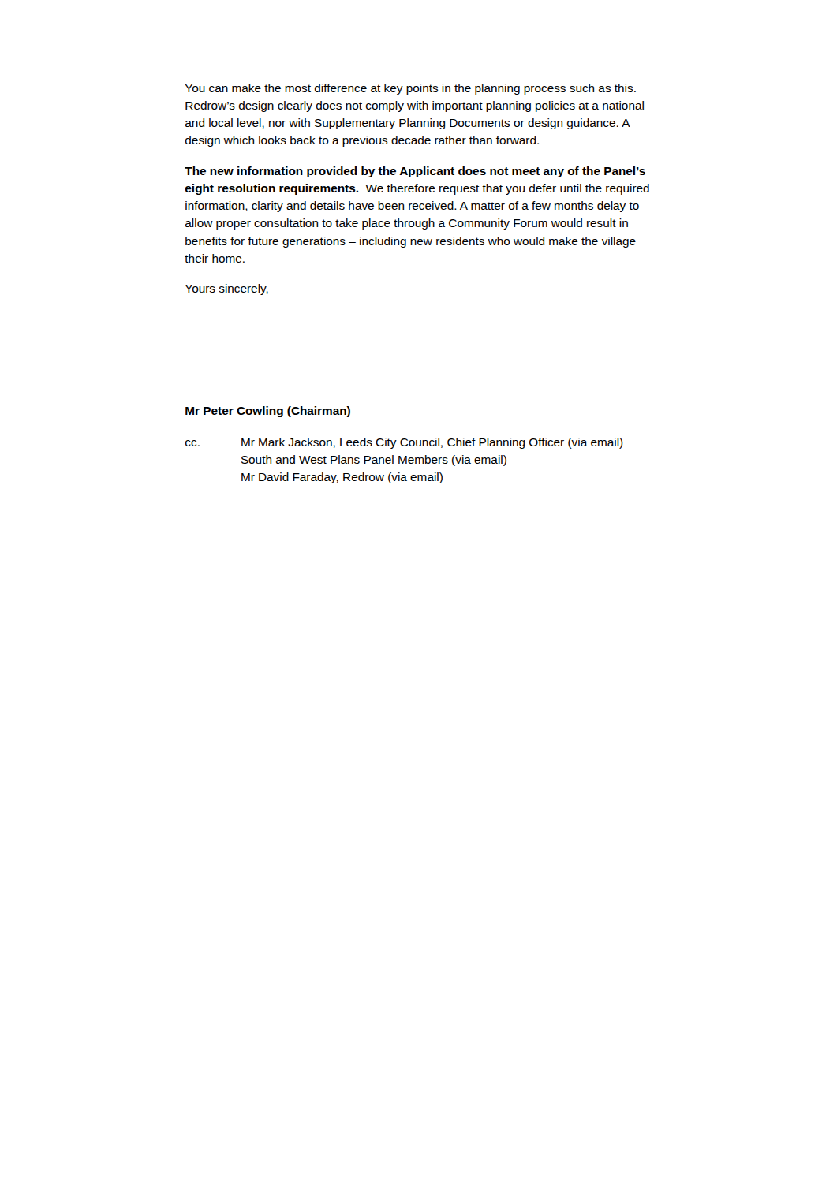You can make the most difference at key points in the planning process such as this. Redrow’s design clearly does not comply with important planning policies at a national and local level, nor with Supplementary Planning Documents or design guidance. A design which looks back to a previous decade rather than forward.
The new information provided by the Applicant does not meet any of the Panel’s eight resolution requirements. We therefore request that you defer until the required information, clarity and details have been received. A matter of a few months delay to allow proper consultation to take place through a Community Forum would result in benefits for future generations – including new residents who would make the village their home.
Yours sincerely,
Mr Peter Cowling (Chairman)
| cc. | Mr Mark Jackson, Leeds City Council, Chief Planning Officer (via email) South and West Plans Panel Members (via email) Mr David Faraday, Redrow (via email) |